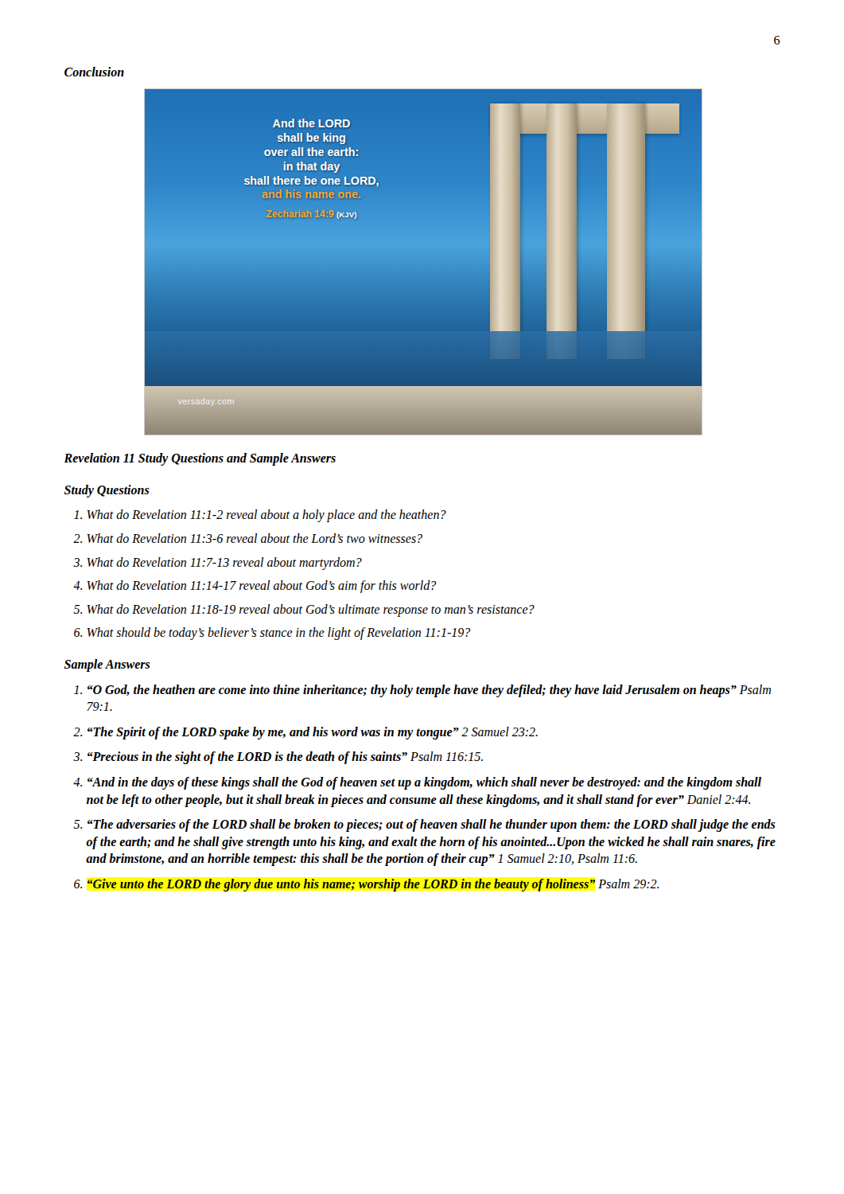6
Conclusion
And the LORD
shall be king
over all the earth:
in that day
shall there be one LORD,
and his name one.
Zechariah 14:9 (KJV)
versaday.com
Revelation 11 Study Questions and Sample Answers
Study Questions
What do Revelation 11:1-2 reveal about a holy place and the heathen?
What do Revelation 11:3-6 reveal about the Lord’s two witnesses?
What do Revelation 11:7-13 reveal about martyrdom?
What do Revelation 11:14-17 reveal about God’s aim for this world?
What do Revelation 11:18-19 reveal about God’s ultimate response to man’s resistance?
What should be today’s believer’s stance in the light of Revelation 11:1-19?
Sample Answers
“O God, the heathen are come into thine inheritance; thy holy temple have they defiled; they have laid Jerusalem on heaps” Psalm 79:1.
“The Spirit of the LORD spake by me, and his word was in my tongue” 2 Samuel 23:2.
“Precious in the sight of the LORD is the death of his saints” Psalm 116:15.
“And in the days of these kings shall the God of heaven set up a kingdom, which shall never be destroyed: and the kingdom shall not be left to other people, but it shall break in pieces and consume all these kingdoms, and it shall stand for ever” Daniel 2:44.
“The adversaries of the LORD shall be broken to pieces; out of heaven shall he thunder upon them: the LORD shall judge the ends of the earth; and he shall give strength unto his king, and exalt the horn of his anointed...Upon the wicked he shall rain snares, fire and brimstone, and an horrible tempest: this shall be the portion of their cup” 1 Samuel 2:10, Psalm 11:6.
“Give unto the LORD the glory due unto his name; worship the LORD in the beauty of holiness” Psalm 29:2.